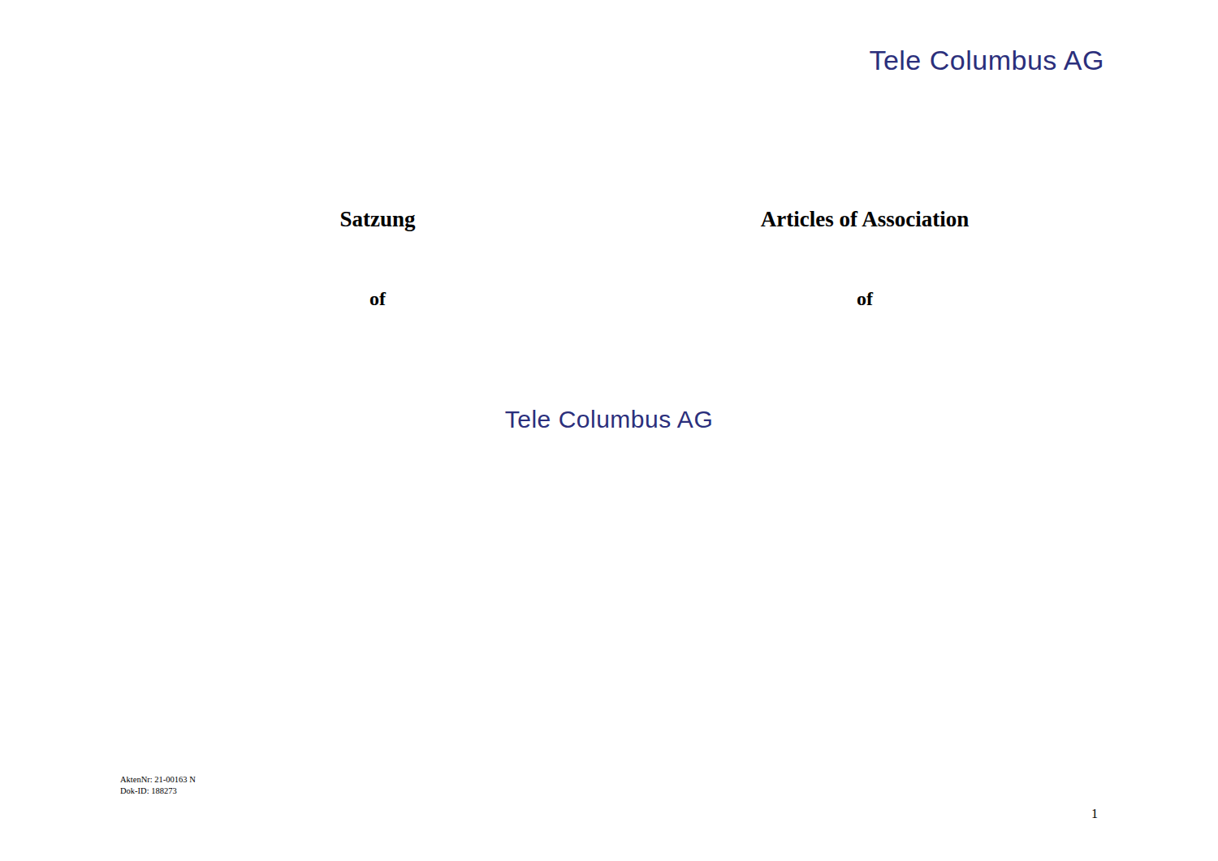Tele Columbus AG
Satzung
Articles of Association
of
of
Tele Columbus AG
AktenNr: 21-00163 N
Dok-ID: 188273
1